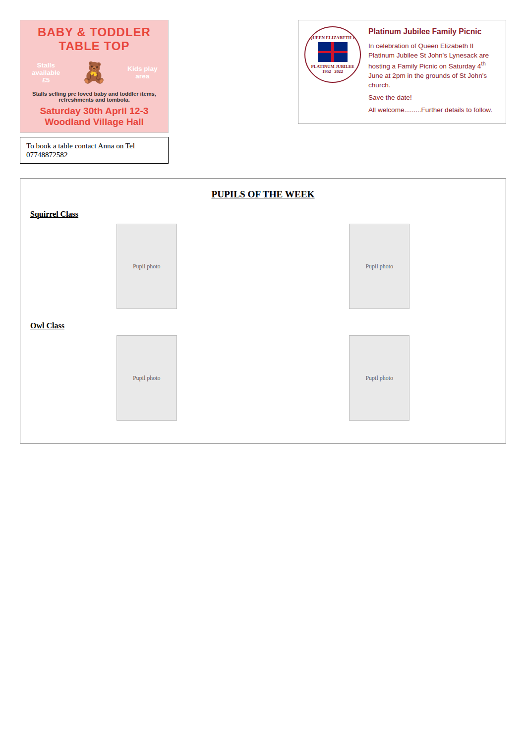BABY & TODDLER
TABLE TOP
Stalls
available
£5
🧸
Kids play
area
Stalls selling pre loved baby and toddler items,
refreshments and tombola.
Saturday 30th April 12-3
Woodland Village Hall
To book a table contact Anna on Tel 07748872582
QUEEN ELIZABETH II
PLATINUM JUBILEE
1952 2022
Platinum Jubilee Family Picnic
In celebration of Queen Elizabeth II Platinum Jubilee St John's Lynesack are hosting a Family Picnic on Saturday 4th June at 2pm in the grounds of St John's church.
Save the date!
All welcome.........Further details to follow.
PUPILS OF THE WEEK
Squirrel Class
Pupil photo
Pupil photo
Owl Class
Pupil photo
Pupil photo